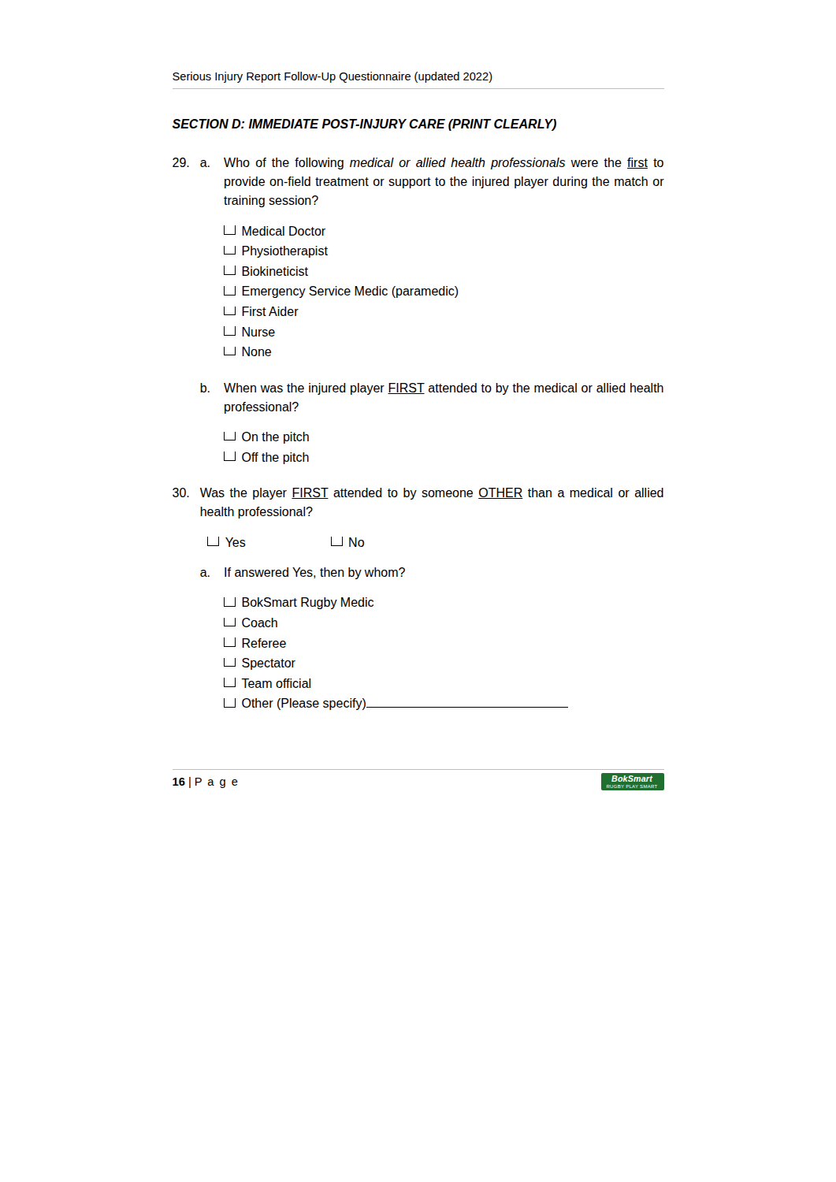Serious Injury Report Follow-Up Questionnaire (updated 2022)
Section D: Immediate Post-Injury Care (Print Clearly)
29.
a.
Who of the following medical or allied health professionals were the first to provide on-field treatment or support to the injured player during the match or training session?
Medical Doctor
Physiotherapist
Biokineticist
Emergency Service Medic (paramedic)
First Aider
Nurse
None
b.
When was the injured player FIRST attended to by the medical or allied health professional?
On the pitch
Off the pitch
30.
Was the player FIRST attended to by someone OTHER than a medical or allied health professional?
Yes No
a.
If answered Yes, then by whom?
BokSmart Rugby Medic
Coach
Referee
Spectator
Team official
Other (Please specify)
16 | P a g e BokSmartRUGBY PLAY SMART